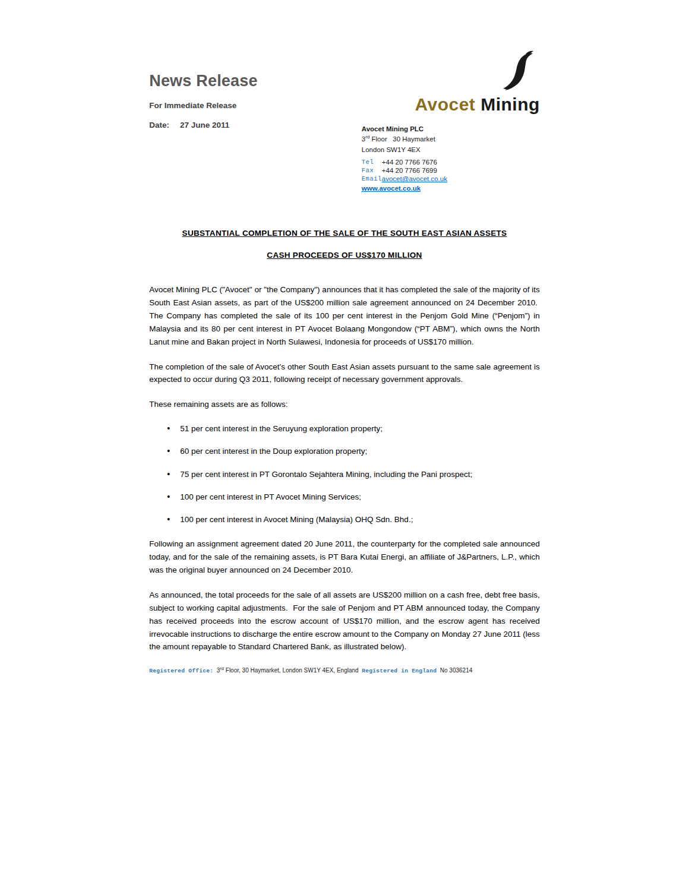News Release
For Immediate Release
Date: 27 June 2011
Avocet Mining
Avocet Mining PLC
3rd Floor 30 Haymarket
London SW1Y 4EX
| Tel | +44 20 7766 7676 |
| Fax | +44 20 7766 7699 |
| Email | avocet@avocet.co.uk |
www.avocet.co.uk
SUBSTANTIAL COMPLETION OF THE SALE OF THE SOUTH EAST ASIAN ASSETS
CASH PROCEEDS OF US$170 MILLION
Avocet Mining PLC ("Avocet" or "the Company") announces that it has completed the sale of the majority of its South East Asian assets, as part of the US$200 million sale agreement announced on 24 December 2010. The Company has completed the sale of its 100 per cent interest in the Penjom Gold Mine (“Penjom”) in Malaysia and its 80 per cent interest in PT Avocet Bolaang Mongondow (“PT ABM”), which owns the North Lanut mine and Bakan project in North Sulawesi, Indonesia for proceeds of US$170 million.
The completion of the sale of Avocet's other South East Asian assets pursuant to the same sale agreement is expected to occur during Q3 2011, following receipt of necessary government approvals.
These remaining assets are as follows:
51 per cent interest in the Seruyung exploration property;
60 per cent interest in the Doup exploration property;
75 per cent interest in PT Gorontalo Sejahtera Mining, including the Pani prospect;
100 per cent interest in PT Avocet Mining Services;
100 per cent interest in Avocet Mining (Malaysia) OHQ Sdn. Bhd.;
Following an assignment agreement dated 20 June 2011, the counterparty for the completed sale announced today, and for the sale of the remaining assets, is PT Bara Kutai Energi, an affiliate of J&Partners, L.P., which was the original buyer announced on 24 December 2010.
As announced, the total proceeds for the sale of all assets are US$200 million on a cash free, debt free basis, subject to working capital adjustments. For the sale of Penjom and PT ABM announced today, the Company has received proceeds into the escrow account of US$170 million, and the escrow agent has received irrevocable instructions to discharge the entire escrow amount to the Company on Monday 27 June 2011 (less the amount repayable to Standard Chartered Bank, as illustrated below).
Registered Office: 3rd Floor, 30 Haymarket, London SW1Y 4EX, England Registered in England No 3036214